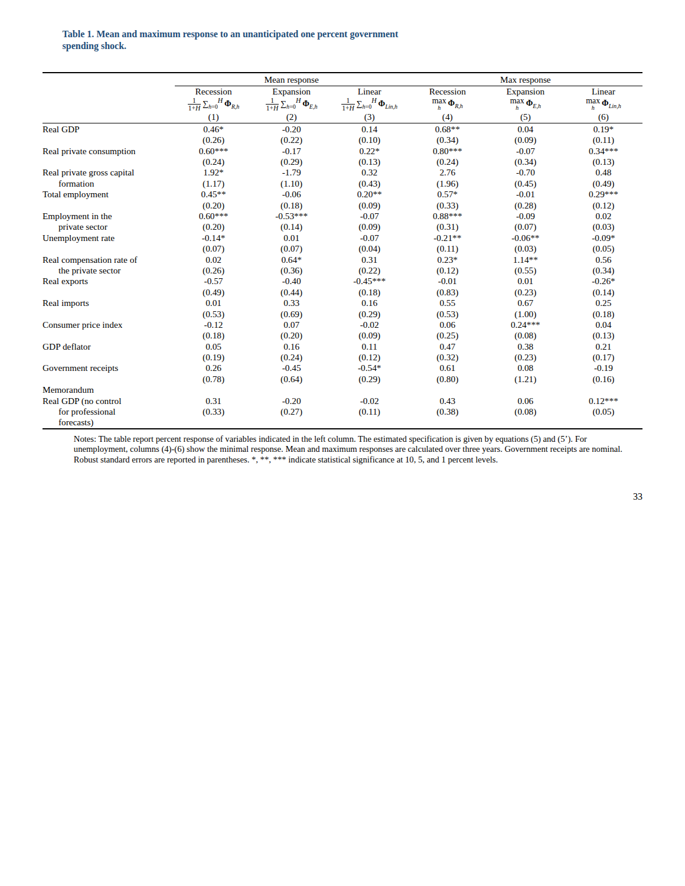Table 1. Mean and maximum response to an unanticipated one percent government spending shock.
| | Mean response | Max response |
| | Recession | Expansion | Linear | Recession | Expansion | Linear |
| | 1 1+ H ∑ h =0 H Φ R,h | 1 1+ H ∑ h =0 H Φ E,h | 1 1+ H ∑ h =0 H Φ Lin,h | max h Φ R,h | max h Φ E,h | max h Φ Lin,h |
| | (1) | (2) | (3) | (4) | (5) | (6) |
| Real GDP | 0.46* | -0.20 | 0.14 | 0.68** | 0.04 | 0.19* |
| | (0.26) | (0.22) | (0.10) | (0.34) | (0.09) | (0.11) |
| Real private consumption | 0.60*** | -0.17 | 0.22* | 0.80*** | -0.07 | 0.34*** |
| | (0.24) | (0.29) | (0.13) | (0.24) | (0.34) | (0.13) |
| Real private gross capital formation | 1.92* (1.17) | -1.79 (1.10) | 0.32 (0.43) | 2.76 (1.96) | -0.70 (0.45) | 0.48 (0.49) |
| Total employment | 0.45** | -0.06 | 0.20** | 0.57* | -0.01 | 0.29*** |
| | (0.20) | (0.18) | (0.09) | (0.33) | (0.28) | (0.12) |
| Employment in the private sector | 0.60*** (0.20) | -0.53*** (0.14) | -0.07 (0.09) | 0.88*** (0.31) | -0.09 (0.07) | 0.02 (0.03) |
| Unemployment rate | -0.14* | 0.01 | -0.07 | -0.21** | -0.06** | -0.09* |
| | (0.07) | (0.07) | (0.04) | (0.11) | (0.03) | (0.05) |
| Real compensation rate of the private sector | 0.02 (0.26) | 0.64* (0.36) | 0.31 (0.22) | 0.23* (0.12) | 1.14** (0.55) | 0.56 (0.34) |
| Real exports | -0.57 | -0.40 | -0.45*** | -0.01 | 0.01 | -0.26* |
| | (0.49) | (0.44) | (0.18) | (0.83) | (0.23) | (0.14) |
| Real imports | 0.01 | 0.33 | 0.16 | 0.55 | 0.67 | 0.25 |
| | (0.53) | (0.69) | (0.29) | (0.53) | (1.00) | (0.18) |
| Consumer price index | -0.12 | 0.07 | -0.02 | 0.06 | 0.24*** | 0.04 |
| | (0.18) | (0.20) | (0.09) | (0.25) | (0.08) | (0.13) |
| GDP deflator | 0.05 | 0.16 | 0.11 | 0.47 | 0.38 | 0.21 |
| | (0.19) | (0.24) | (0.12) | (0.32) | (0.23) | (0.17) |
| Government receipts | 0.26 | -0.45 | -0.54* | 0.61 | 0.08 | -0.19 |
| | (0.78) | (0.64) | (0.29) | (0.80) | (1.21) | (0.16) |
| Memorandum |
| Real GDP (no control for professional forecasts) | 0.31 (0.33) | -0.20 (0.27) | -0.02 (0.11) | 0.43 (0.38) | 0.06 (0.08) | 0.12*** (0.05) |
Notes: The table report percent response of variables indicated in the left column. The estimated specification is given by equations (5) and (5’). For unemployment, columns (4)-(6) show the minimal response. Mean and maximum responses are calculated over three years. Government receipts are nominal. Robust standard errors are reported in parentheses. *, **, *** indicate statistical significance at 10, 5, and 1 percent levels.
33